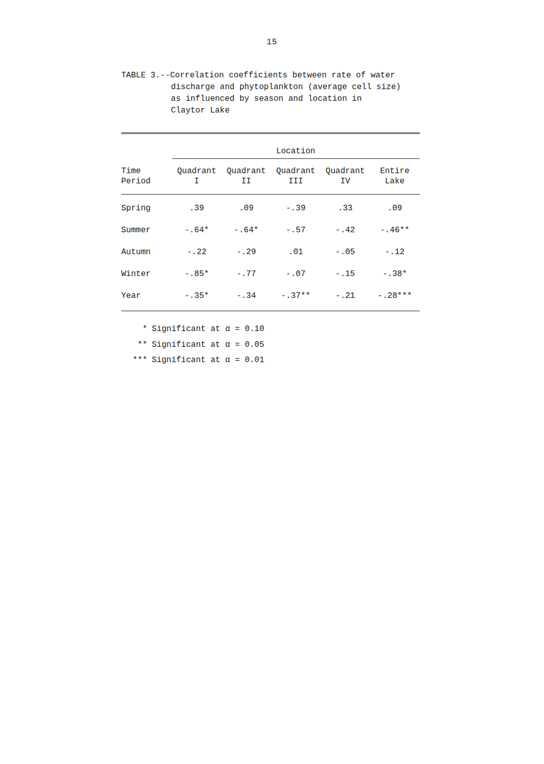15
TABLE 3.--Correlation coefficients between rate of water discharge and phytoplankton (average cell size) as influenced by season and location in Claytor Lake
| | Location |
| --- | --- |
| Time Period | Quadrant I | Quadrant II | Quadrant III | Quadrant IV | Entire Lake |
| Spring | .39 | .09 | -.39 | .33 | .09 |
| Summer | -.64 * | -.64 * | -.57 | -.42 | -.46 ** |
| Autumn | -.22 | -.29 | .01 | -.05 | -.12 |
| Winter | -.85 * | -.77 | -.07 | -.15 | -.38 * |
| Year | -.35 * | -.34 | -.37 ** | -.21 | -.28 *** |
*Significant at α = 0.10
**Significant at α = 0.05
***Significant at α = 0.01